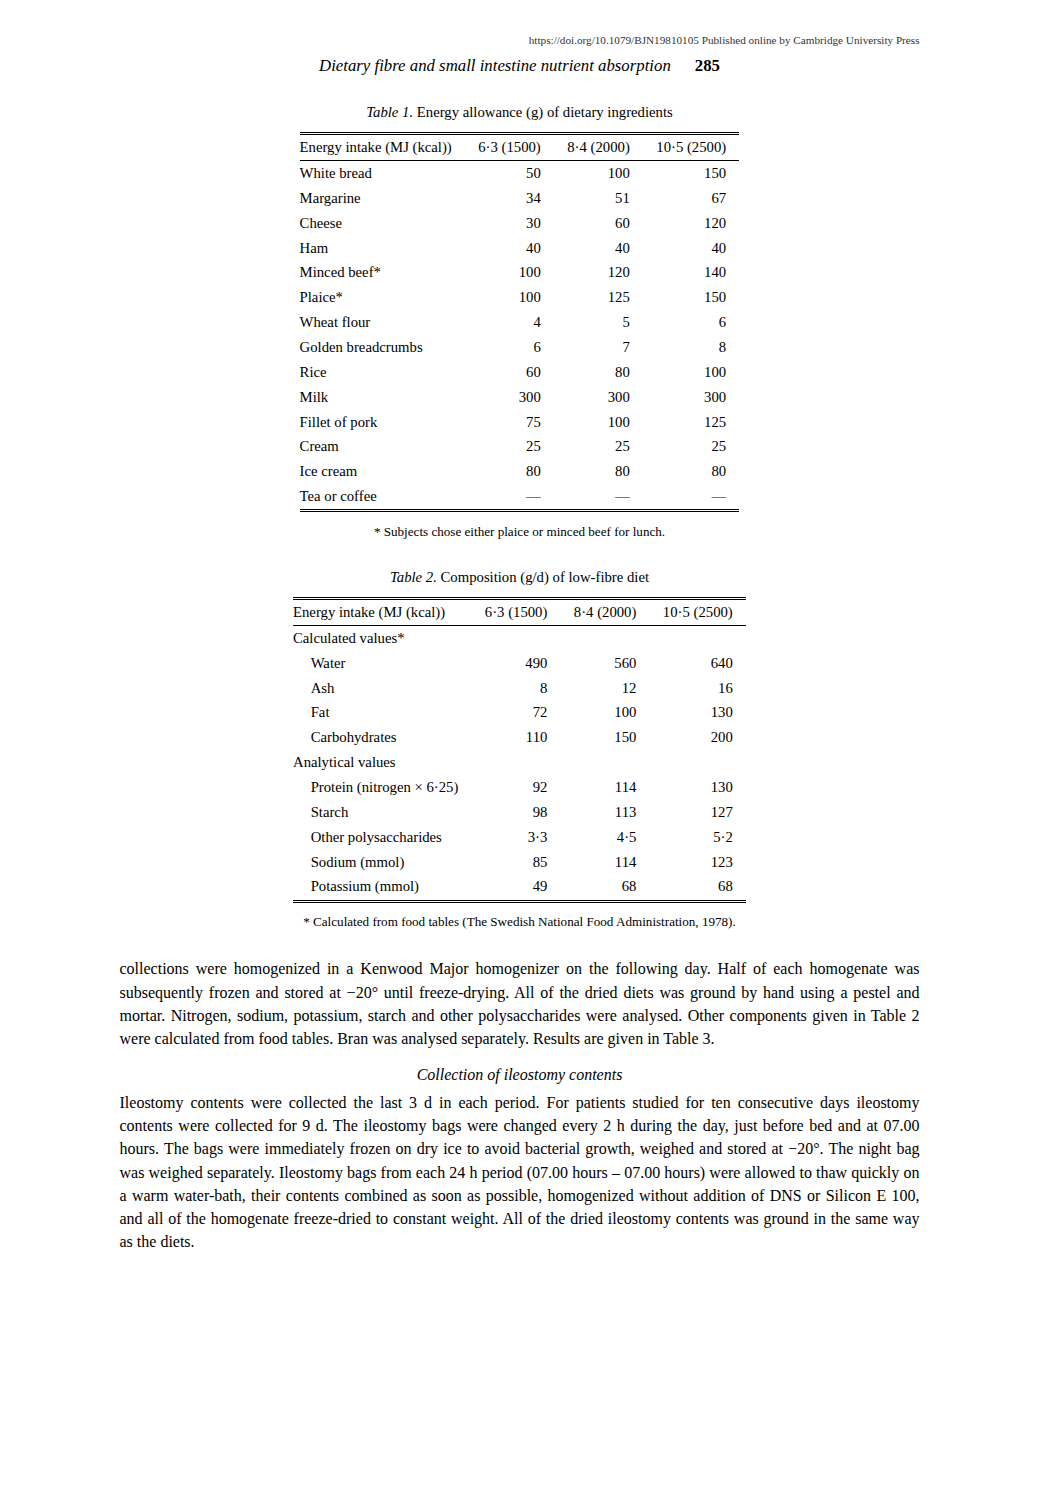https://doi.org/10.1079/BJN19810105 Published online by Cambridge University Press
Dietary fibre and small intestine nutrient absorption
285
Table 1. Energy allowance (g) of dietary ingredients
| Energy intake (MJ (kcal)) | 6·3 (1500) | 8·4 (2000) | 10·5 (2500) |
| --- | --- | --- | --- |
| White bread | 50 | 100 | 150 |
| Margarine | 34 | 51 | 67 |
| Cheese | 30 | 60 | 120 |
| Ham | 40 | 40 | 40 |
| Minced beef* | 100 | 120 | 140 |
| Plaice* | 100 | 125 | 150 |
| Wheat flour | 4 | 5 | 6 |
| Golden breadcrumbs | 6 | 7 | 8 |
| Rice | 60 | 80 | 100 |
| Milk | 300 | 300 | 300 |
| Fillet of pork | 75 | 100 | 125 |
| Cream | 25 | 25 | 25 |
| Ice cream | 80 | 80 | 80 |
| Tea or coffee | — | — | — |
* Subjects chose either plaice or minced beef for lunch.
Table 2. Composition (g/d) of low-fibre diet
| Energy intake (MJ (kcal)) | 6·3 (1500) | 8·4 (2000) | 10·5 (2500) |
| --- | --- | --- | --- |
| Calculated values* | | | |
| Water | 490 | 560 | 640 |
| Ash | 8 | 12 | 16 |
| Fat | 72 | 100 | 130 |
| Carbohydrates | 110 | 150 | 200 |
| Analytical values | | | |
| Protein (nitrogen × 6·25) | 92 | 114 | 130 |
| Starch | 98 | 113 | 127 |
| Other polysaccharides | 3·3 | 4·5 | 5·2 |
| Sodium (mmol) | 85 | 114 | 123 |
| Potassium (mmol) | 49 | 68 | 68 |
* Calculated from food tables (The Swedish National Food Administration, 1978).
collections were homogenized in a Kenwood Major homogenizer on the following day. Half of each homogenate was subsequently frozen and stored at −20° until freeze-drying. All of the dried diets was ground by hand using a pestel and mortar. Nitrogen, sodium, potassium, starch and other polysaccharides were analysed. Other components given in Table 2 were calculated from food tables. Bran was analysed separately. Results are given in Table 3.
Collection of ileostomy contents
Ileostomy contents were collected the last 3 d in each period. For patients studied for ten consecutive days ileostomy contents were collected for 9 d. The ileostomy bags were changed every 2 h during the day, just before bed and at 07.00 hours. The bags were immediately frozen on dry ice to avoid bacterial growth, weighed and stored at −20°. The night bag was weighed separately. Ileostomy bags from each 24 h period (07.00 hours – 07.00 hours) were allowed to thaw quickly on a warm water-bath, their contents combined as soon as possible, homogenized without addition of DNS or Silicon E 100, and all of the homogenate freeze-dried to constant weight. All of the dried ileostomy contents was ground in the same way as the diets.